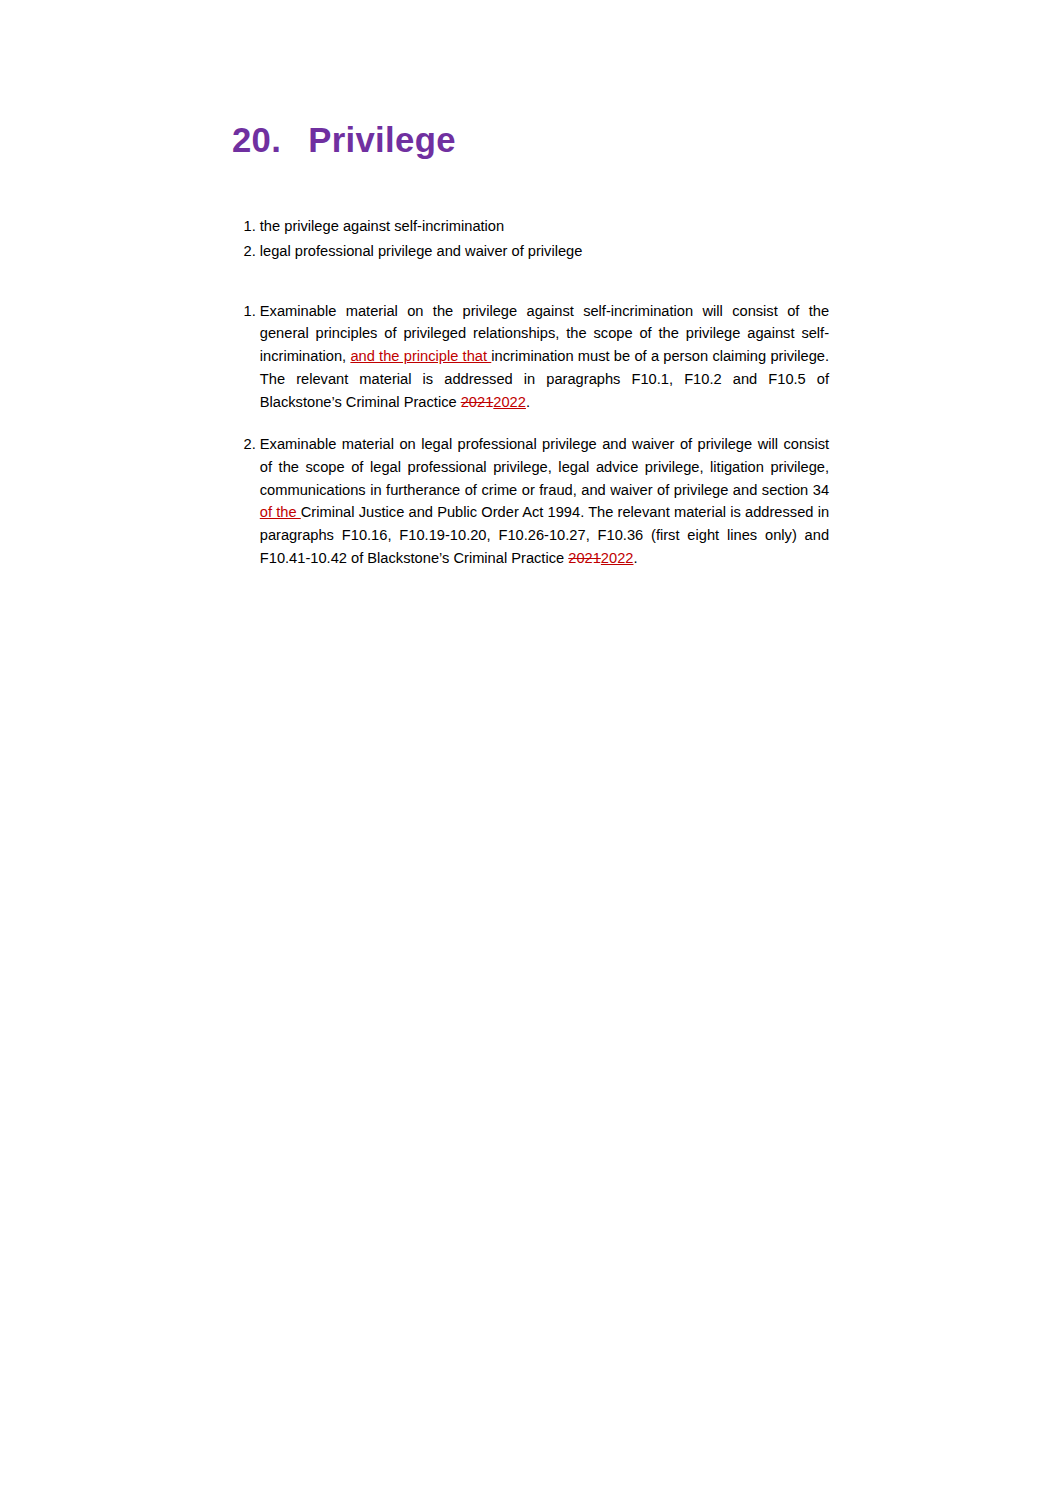20. Privilege
the privilege against self-incrimination
legal professional privilege and waiver of privilege
Examinable material on the privilege against self-incrimination will consist of the general principles of privileged relationships, the scope of the privilege against self-incrimination, and the principle that incrimination must be of a person claiming privilege. The relevant material is addressed in paragraphs F10.1, F10.2 and F10.5 of Blackstone’s Criminal Practice 20212022.
Examinable material on legal professional privilege and waiver of privilege will consist of the scope of legal professional privilege, legal advice privilege, litigation privilege, communications in furtherance of crime or fraud, and waiver of privilege and section 34 of the Criminal Justice and Public Order Act 1994. The relevant material is addressed in paragraphs F10.16, F10.19-10.20, F10.26-10.27, F10.36 (first eight lines only) and F10.41-10.42 of Blackstone’s Criminal Practice 20212022.